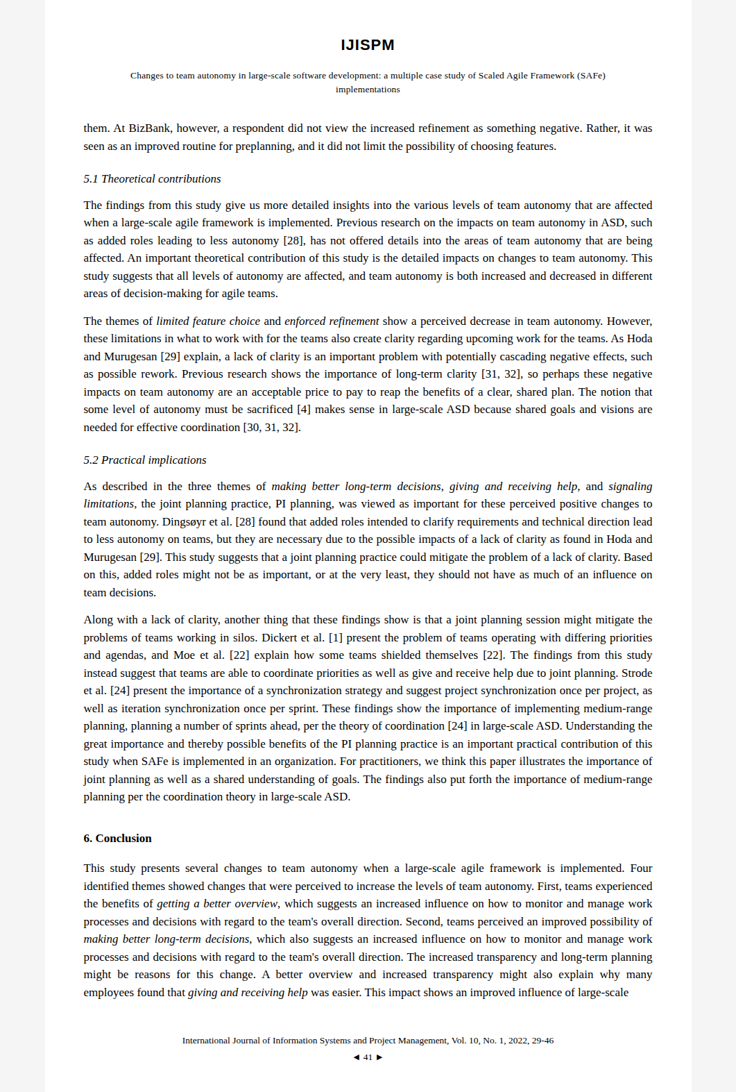IJISPM
Changes to team autonomy in large-scale software development: a multiple case study of Scaled Agile Framework (SAFe)
implementations
them. At BizBank, however, a respondent did not view the increased refinement as something negative. Rather, it was seen as an improved routine for preplanning, and it did not limit the possibility of choosing features.
5.1 Theoretical contributions
The findings from this study give us more detailed insights into the various levels of team autonomy that are affected when a large-scale agile framework is implemented. Previous research on the impacts on team autonomy in ASD, such as added roles leading to less autonomy [28], has not offered details into the areas of team autonomy that are being affected. An important theoretical contribution of this study is the detailed impacts on changes to team autonomy. This study suggests that all levels of autonomy are affected, and team autonomy is both increased and decreased in different areas of decision-making for agile teams.
The themes of limited feature choice and enforced refinement show a perceived decrease in team autonomy. However, these limitations in what to work with for the teams also create clarity regarding upcoming work for the teams. As Hoda and Murugesan [29] explain, a lack of clarity is an important problem with potentially cascading negative effects, such as possible rework. Previous research shows the importance of long-term clarity [31, 32], so perhaps these negative impacts on team autonomy are an acceptable price to pay to reap the benefits of a clear, shared plan. The notion that some level of autonomy must be sacrificed [4] makes sense in large-scale ASD because shared goals and visions are needed for effective coordination [30, 31, 32].
5.2 Practical implications
As described in the three themes of making better long-term decisions, giving and receiving help, and signaling limitations, the joint planning practice, PI planning, was viewed as important for these perceived positive changes to team autonomy. Dingsøyr et al. [28] found that added roles intended to clarify requirements and technical direction lead to less autonomy on teams, but they are necessary due to the possible impacts of a lack of clarity as found in Hoda and Murugesan [29]. This study suggests that a joint planning practice could mitigate the problem of a lack of clarity. Based on this, added roles might not be as important, or at the very least, they should not have as much of an influence on team decisions.
Along with a lack of clarity, another thing that these findings show is that a joint planning session might mitigate the problems of teams working in silos. Dickert et al. [1] present the problem of teams operating with differing priorities and agendas, and Moe et al. [22] explain how some teams shielded themselves [22]. The findings from this study instead suggest that teams are able to coordinate priorities as well as give and receive help due to joint planning. Strode et al. [24] present the importance of a synchronization strategy and suggest project synchronization once per project, as well as iteration synchronization once per sprint. These findings show the importance of implementing medium-range planning, planning a number of sprints ahead, per the theory of coordination [24] in large-scale ASD. Understanding the great importance and thereby possible benefits of the PI planning practice is an important practical contribution of this study when SAFe is implemented in an organization. For practitioners, we think this paper illustrates the importance of joint planning as well as a shared understanding of goals. The findings also put forth the importance of medium-range planning per the coordination theory in large-scale ASD.
6. Conclusion
This study presents several changes to team autonomy when a large-scale agile framework is implemented. Four identified themes showed changes that were perceived to increase the levels of team autonomy. First, teams experienced the benefits of getting a better overview, which suggests an increased influence on how to monitor and manage work processes and decisions with regard to the team's overall direction. Second, teams perceived an improved possibility of making better long-term decisions, which also suggests an increased influence on how to monitor and manage work processes and decisions with regard to the team's overall direction. The increased transparency and long-term planning might be reasons for this change. A better overview and increased transparency might also explain why many employees found that giving and receiving help was easier. This impact shows an improved influence of large-scale
International Journal of Information Systems and Project Management, Vol. 10, No. 1, 2022, 29-46
◄ 41 ►